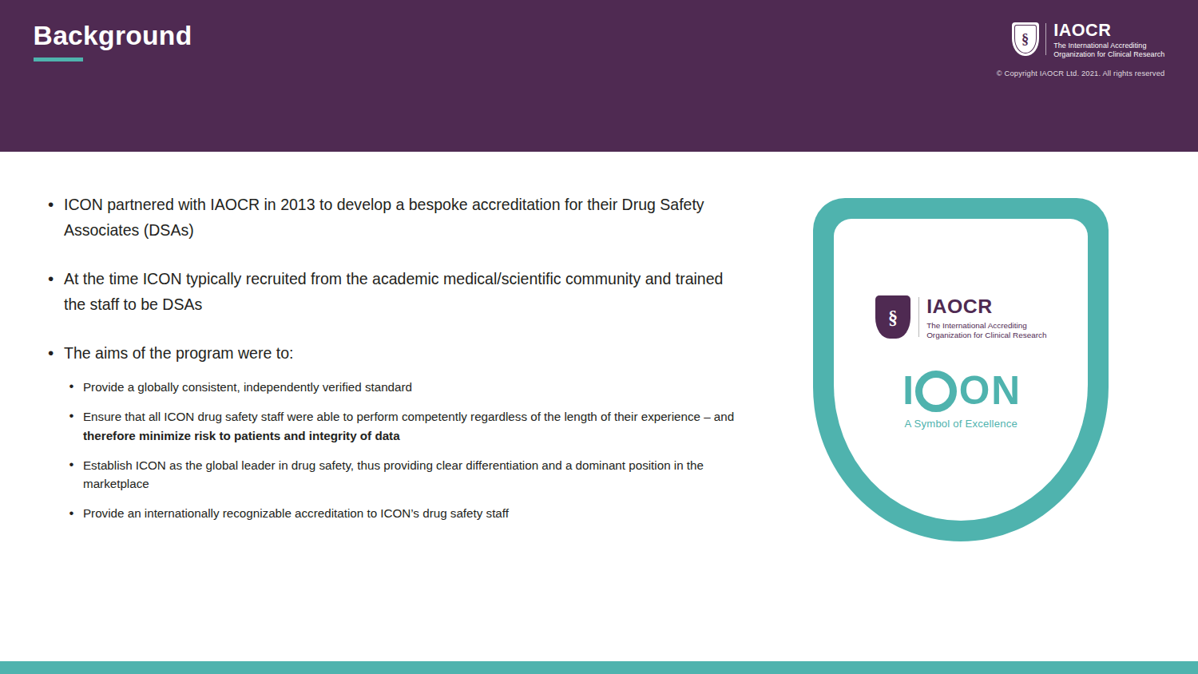Background
§
IAOCR
The International Accrediting
Organization for Clinical Research
© Copyright IAOCR Ltd. 2021. All rights reserved
ICON partnered with IAOCR in 2013 to develop a bespoke accreditation for their Drug Safety Associates (DSAs)
At the time ICON typically recruited from the academic medical/scientific community and trained the staff to be DSAs
The aims of the program were to:
Provide a globally consistent, independently verified standard
Ensure that all ICON drug safety staff were able to perform competently regardless of the length of their experience – and therefore minimize risk to patients and integrity of data
Establish ICON as the global leader in drug safety, thus providing clear differentiation and a dominant position in the marketplace
Provide an internationally recognizable accreditation to ICON’s drug safety staff
§
IAOCR
The International Accrediting
Organization for Clinical Research
I ON
A Symbol of Excellence